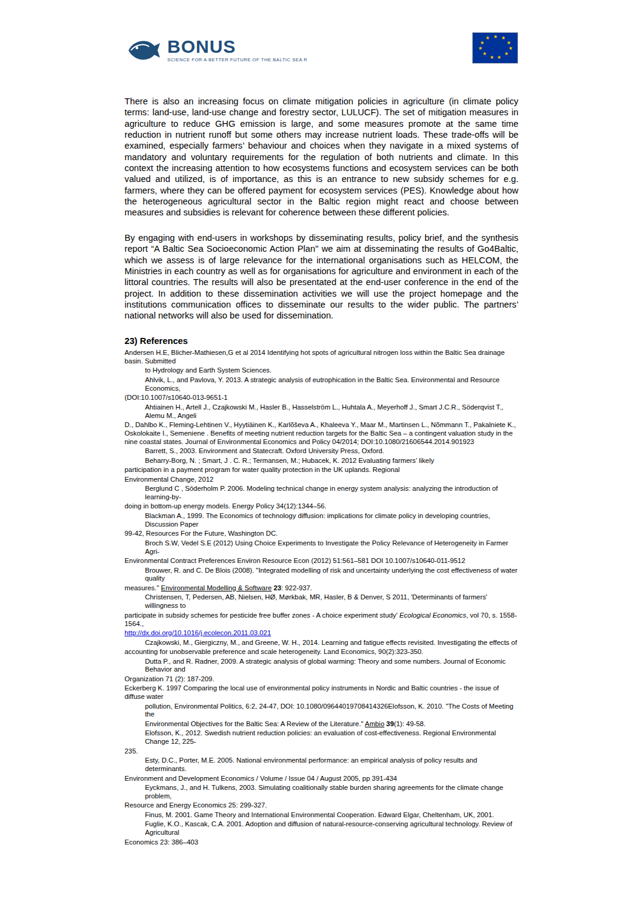BONUS SCIENCE FOR A BETTER FUTURE OF THE BALTIC SEA REGION
★ ★ ★ ★ ★ ★ ★ ★ ★ ★ ★ ★
There is also an increasing focus on climate mitigation policies in agriculture (in climate policy terms: land-use, land-use change and forestry sector, LULUCF). The set of mitigation measures in agriculture to reduce GHG emission is large, and some measures promote at the same time reduction in nutrient runoff but some others may increase nutrient loads. These trade-offs will be examined, especially farmers’ behaviour and choices when they navigate in a mixed systems of mandatory and voluntary requirements for the regulation of both nutrients and climate. In this context the increasing attention to how ecosystems functions and ecosystem services can be both valued and utilized, is of importance, as this is an entrance to new subsidy schemes for e.g. farmers, where they can be offered payment for ecosystem services (PES). Knowledge about how the heterogeneous agricultural sector in the Baltic region might react and choose between measures and subsidies is relevant for coherence between these different policies.
By engaging with end-users in workshops by disseminating results, policy brief, and the synthesis report “A Baltic Sea Socioeconomic Action Plan" we aim at disseminating the results of Go4Baltic, which we assess is of large relevance for the international organisations such as HELCOM, the Ministries in each country as well as for organisations for agriculture and environment in each of the littoral countries. The results will also be presentated at the end-user conference in the end of the project. In addition to these dissemination activities we will use the project homepage and the institutions communication offices to disseminate our results to the wider public. The partners’ national networks will also be used for dissemination.
23) References
Andersen H.E, Blicher-Mathiesen,G et al 2014 Identifying hot spots of agricultural nitrogen loss within the Baltic Sea drainage basin. Submitted
to Hydrology and Earth System Sciences.
Ahlvik, L., and Pavlova, Y. 2013. A strategic analysis of eutrophication in the Baltic Sea. Environmental and Resource Economics,
(DOI:10.1007/s10640-013-9651-1
Ahtiainen H., Artell J., Czajkowski M., Hasler B., Hasselström L., Huhtala A., Meyerhoff J., Smart J.C.R., Söderqvist T., Alemu M., Angeli
D., Dahlbo K., Fleming-Lehtinen V., Hyytiäinen K., Karlõševa A., Khaleeva Y., Maar M., Martinsen L., Nõmmann T., Pakalniete K., Oskolokaite I., Semeniene . Benefits of meeting nutrient reduction targets for the Baltic Sea – a contingent valuation study in the nine coastal states. Journal of Environmental Economics and Policy 04/2014; DOI:10.1080/21606544.2014.901923
Barrett, S., 2003. Environment and Statecraft. Oxford University Press, Oxford.
Beharry-Borg, N. ; Smart, J . C. R.; Termansen, M.; Hubacek, K. 2012 Evaluating farmers’ likely
participation in a payment program for water quality protection in the UK uplands. Regional
Environmental Change, 2012
Berglund C , Söderholm P. 2006. Modeling technical change in energy system analysis: analyzing the introduction of learning-by-
doing in bottom-up energy models. Energy Policy 34(12):1344–56.
Blackman A., 1999. The Economics of technology diffusion: implications for climate policy in developing countries, Discussion Paper
99-42, Resources For the Future, Washington DC.
Broch S.W, Vedel S.E (2012) Using Choice Experiments to Investigate the Policy Relevance of Heterogeneity in Farmer Agri-
Environmental Contract Preferences Environ Resource Econ (2012) 51:561–581 DOI 10.1007/s10640-011-9512
Brouwer, R. and C. De Blois (2008). "Integrated modelling of risk and uncertainty underlying the cost effectiveness of water quality
measures." Environmental Modelling & Software 23: 922-937.
Christensen, T, Pedersen, AB, Nielsen, HØ, Mørkbak, MR, Hasler, B & Denver, S 2011, 'Determinants of farmers' willingness to
participate in subsidy schemes for pesticide free buffer zones - A choice experiment study' Ecological Economics, vol 70, s. 1558-1564.,
http://dx.doi.org/10.1016/j.ecolecon.2011.03.021
Czajkowski, M., Giergiczny, M., and Greene, W. H., 2014. Learning and fatigue effects revisited. Investigating the effects of
accounting for unobservable preference and scale heterogeneity. Land Economics, 90(2):323-350.
Dutta P., and R. Radner, 2009. A strategic analysis of global warming: Theory and some numbers. Journal of Economic Behavior and
Organization 71 (2): 187-209.
Eckerberg K. 1997 Comparing the local use of environmental policy instruments in Nordic and Baltic countries - the issue of diffuse water
pollution, Environmental Politics, 6:2, 24-47, DOI: 10.1080/09644019708414326Elofsson, K. 2010. "The Costs of Meeting the
Environmental Objectives for the Baltic Sea: A Review of the Literature." Ambio 39(1): 49-58.
Elofsson, K., 2012. Swedish nutrient reduction policies: an evaluation of cost-effectiveness. Regional Environmental Change 12, 225-
235.
Esty, D.C., Porter, M.E. 2005. National environmental performance: an empirical analysis of policy results and determinants.
Environment and Development Economics / Volume / Issue 04 / August 2005, pp 391-434
Eyckmans, J., and H. Tulkens, 2003. Simulating coalitionally stable burden sharing agreements for the climate change problem,
Resource and Energy Economics 25: 299-327.
Finus, M. 2001. Game Theory and International Environmental Cooperation. Edward Elgar, Cheltenham, UK, 2001.
Fuglie, K.O., Kascak, C.A. 2001. Adoption and diffusion of natural-resource-conserving agricultural technology. Review of Agricultural
Economics 23: 386–403